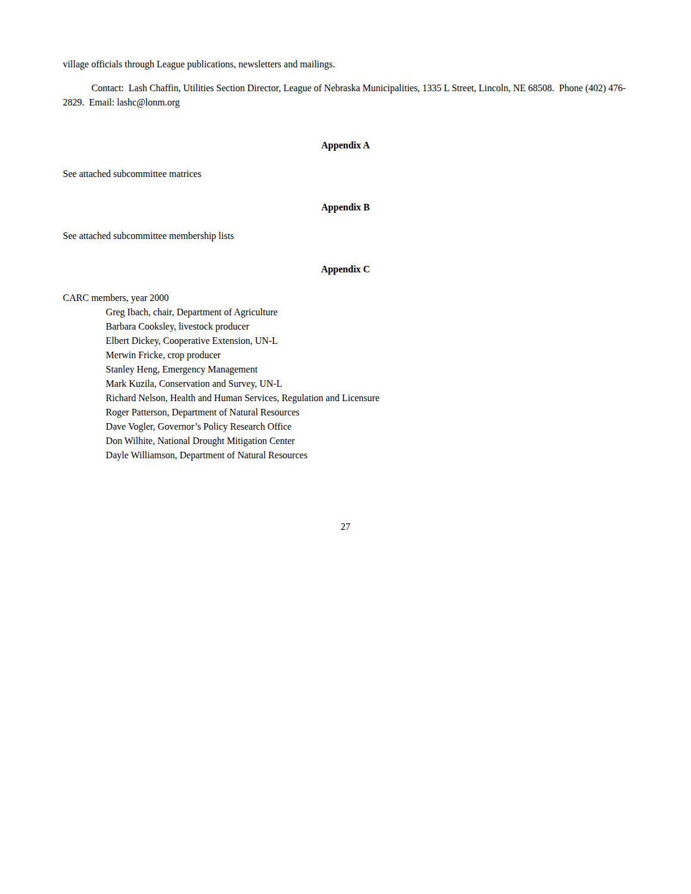village officials through League publications, newsletters and mailings.
Contact: Lash Chaffin, Utilities Section Director, League of Nebraska Municipalities, 1335 L Street, Lincoln, NE 68508. Phone (402) 476-2829. Email: lashc@lonm.org
Appendix A
See attached subcommittee matrices
Appendix B
See attached subcommittee membership lists
Appendix C
CARC members, year 2000
Greg Ibach, chair, Department of Agriculture
Barbara Cooksley, livestock producer
Elbert Dickey, Cooperative Extension, UN-L
Merwin Fricke, crop producer
Stanley Heng, Emergency Management
Mark Kuzila, Conservation and Survey, UN-L
Richard Nelson, Health and Human Services, Regulation and Licensure
Roger Patterson, Department of Natural Resources
Dave Vogler, Governor’s Policy Research Office
Don Wilhite, National Drought Mitigation Center
Dayle Williamson, Department of Natural Resources
27